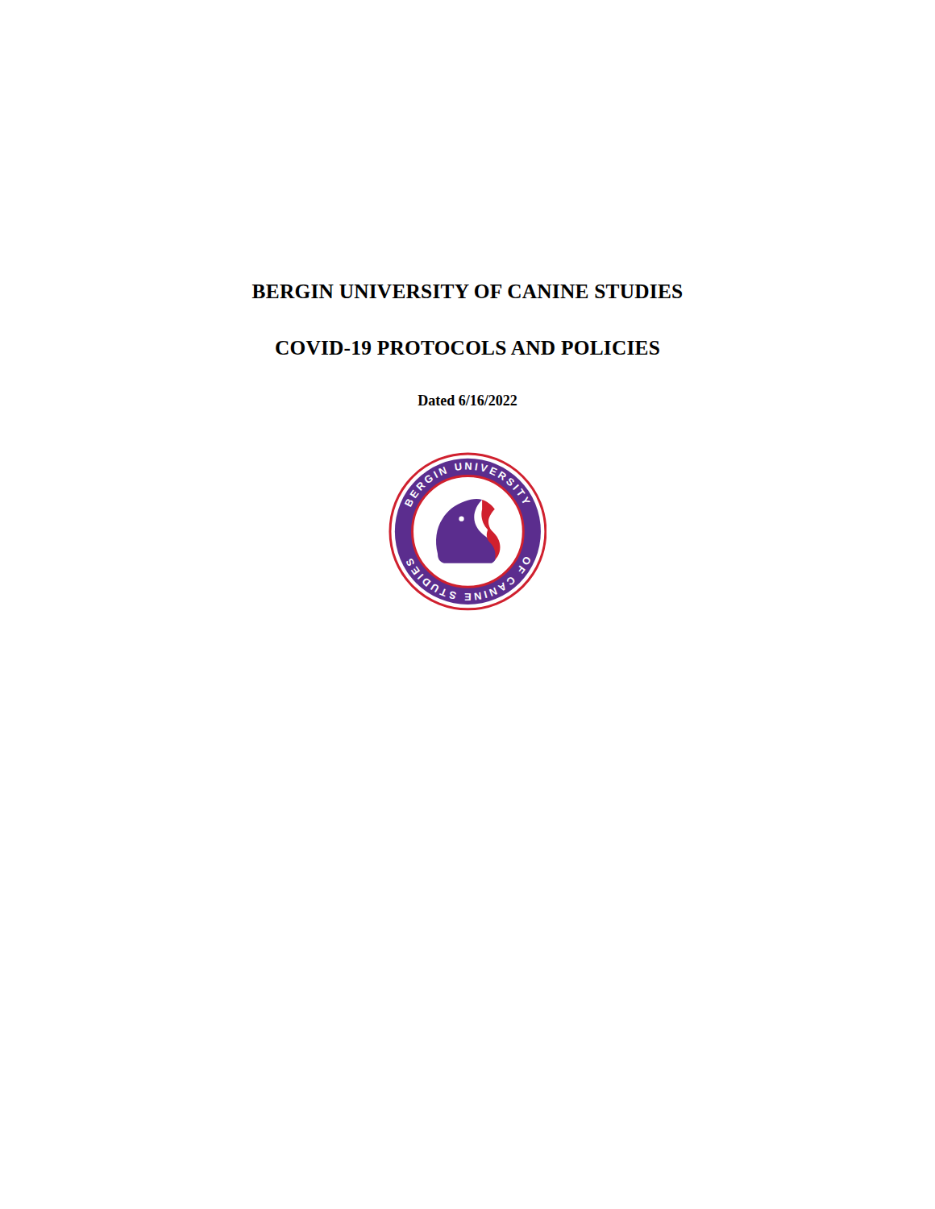BERGIN UNIVERSITY OF CANINE STUDIES
COVID-19 PROTOCOLS AND POLICIES
Dated 6/16/2022
BERGIN UNIVERSITY OF CANINE STUDIES